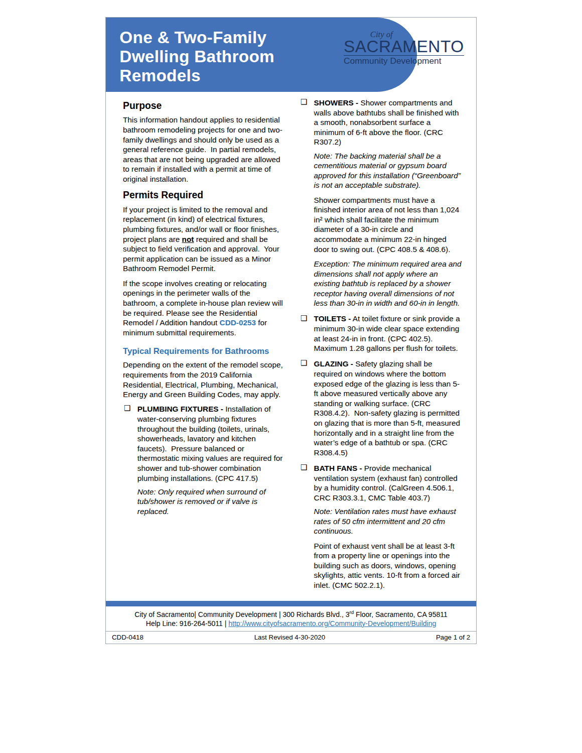One & Two-Family Dwelling Bathroom Remodels
City of SACRAMENTO
Community Development
Purpose
This information handout applies to residential bathroom remodeling projects for one and two-family dwellings and should only be used as a general reference guide. In partial remodels, areas that are not being upgraded are allowed to remain if installed with a permit at time of original installation.
Permits Required
If your project is limited to the removal and replacement (in kind) of electrical fixtures, plumbing fixtures, and/or wall or floor finishes, project plans are not required and shall be subject to field verification and approval. Your permit application can be issued as a Minor Bathroom Remodel Permit.
If the scope involves creating or relocating openings in the perimeter walls of the bathroom, a complete in-house plan review will be required. Please see the Residential Remodel / Addition handout CDD-0253 for minimum submittal requirements.
Typical Requirements for Bathrooms
Depending on the extent of the remodel scope, requirements from the 2019 California Residential, Electrical, Plumbing, Mechanical, Energy and Green Building Codes, may apply.
PLUMBING FIXTURES - Installation of water-conserving plumbing fixtures throughout the building (toilets, urinals, showerheads, lavatory and kitchen faucets). Pressure balanced or thermostatic mixing values are required for shower and tub-shower combination plumbing installations. (CPC 417.5)
Note: Only required when surround of tub/shower is removed or if valve is replaced.
SHOWERS - Shower compartments and walls above bathtubs shall be finished with a smooth, nonabsorbent surface a minimum of 6-ft above the floor. (CRC R307.2)
Note: The backing material shall be a cementitious material or gypsum board approved for this installation (“Greenboard” is not an acceptable substrate).
Shower compartments must have a finished interior area of not less than 1,024 in² which shall facilitate the minimum diameter of a 30-in circle and accommodate a minimum 22-in hinged door to swing out. (CPC 408.5 & 408.6).
Exception: The minimum required area and dimensions shall not apply where an existing bathtub is replaced by a shower receptor having overall dimensions of not less than 30-in in width and 60-in in length.
TOILETS - At toilet fixture or sink provide a minimum 30-in wide clear space extending at least 24-in in front. (CPC 402.5). Maximum 1.28 gallons per flush for toilets.
GLAZING - Safety glazing shall be required on windows where the bottom exposed edge of the glazing is less than 5-ft above measured vertically above any standing or walking surface. (CRC R308.4.2). Non-safety glazing is permitted on glazing that is more than 5-ft, measured horizontally and in a straight line from the water’s edge of a bathtub or spa. (CRC R308.4.5)
BATH FANS - Provide mechanical ventilation system (exhaust fan) controlled by a humidity control. (CalGreen 4.506.1, CRC R303.3.1, CMC Table 403.7)
Note: Ventilation rates must have exhaust rates of 50 cfm intermittent and 20 cfm continuous.
Point of exhaust vent shall be at least 3-ft from a property line or openings into the building such as doors, windows, opening skylights, attic vents. 10-ft from a forced air inlet. (CMC 502.2.1).
City of Sacramento| Community Development | 300 Richards Blvd., 3rd Floor, Sacramento, CA 95811
Help Line: 916-264-5011 | http://www.cityofsacramento.org/Community-Development/Building
CDD-0418
Last Revised 4-30-2020
Page 1 of 2